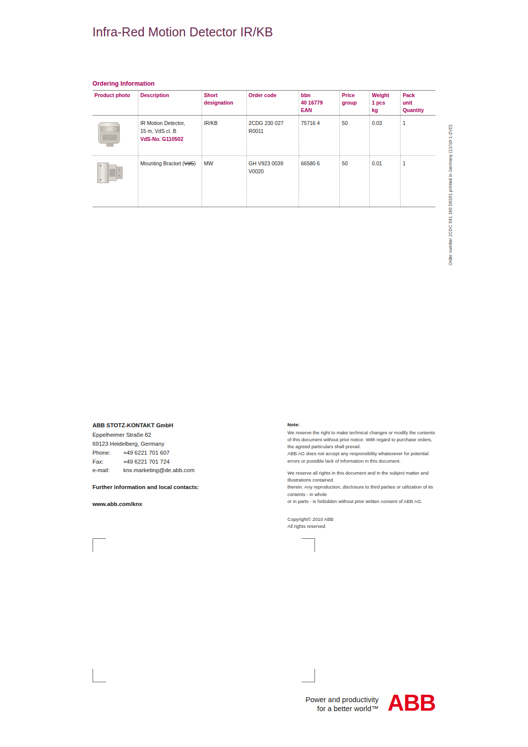Infra-Red Motion Detector IR/KB
Order number 2CDC 541 160 D0201 printed in Germany (12/10-1-ZVD)
Ordering Information
| Product photo | Description | Short designation | Order code | bbn 40 16779 EAN | Price group | Weight 1 pcs kg | Pack unit Quantity |
| --- | --- | --- | --- | --- | --- | --- | --- |
| | IR Motion Detector, 15 m, VdS cl. B VdS-No. G110502 | IR/KB | 2CDG 230 027 R0011 | 75716 4 | 50 | 0.03 | 1 |
| | Mounting Bracket ( VdS ) | MW | GH V923 0039 V0020 | 66580 6 | 50 | 0.01 | 1 |
ABB STOTZ-KONTAKT GmbH
Eppelheimer Straße 82
69123 Heidelberg, Germany
Phone:+49 6221 701 607
Fax:+49 6221 701 724
e-mail: knx.marketing@de.abb.com
Further information and local contacts:
www.abb.com/knx
Note:
We reserve the right to make technical changes or modify the contents of this document without prior notice. With regard to purchase orders, the agreed particulars shall prevail.
ABB AG does not accept any responsibility whatsoever for potential errors or possible lack of information in this document.
We reserve all rights in this document and in the subject matter and illustrations contained
therein. Any reproduction, disclosure to third parties or utilization of its contents - in whole
or in parts - is forbidden without prior written consent of ABB AG.
Copyright© 2010 ABB
All rights reserved
Power and productivity
for a better world™
ABB